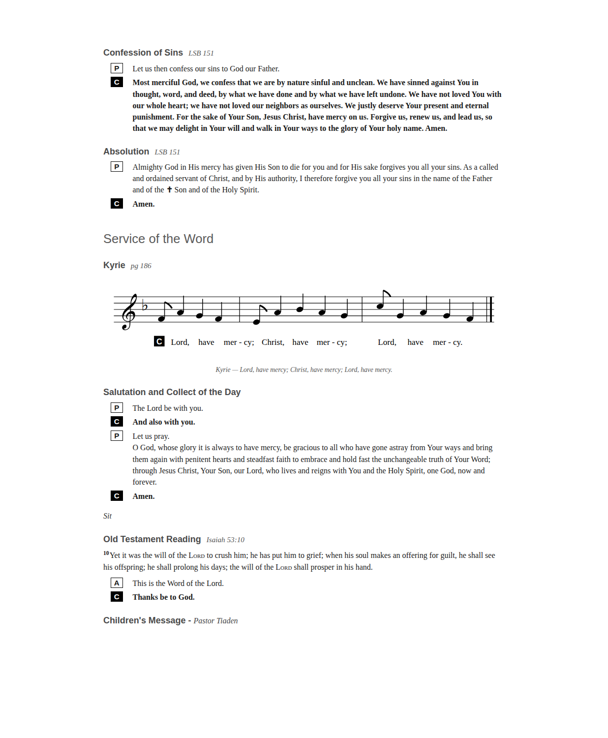Confession of Sins LSB 151
PPastor
Let us then confess our sins to God our Father.
CCongregation
Most merciful God, we confess that we are by nature sinful and unclean. We have sinned against You in thought, word, and deed, by what we have done and by what we have left undone. We have not loved You with our whole heart; we have not loved our neighbors as ourselves. We justly deserve Your present and eternal punishment. For the sake of Your Son, Jesus Christ, have mercy on us. Forgive us, renew us, and lead us, so that we may delight in Your will and walk in Your ways to the glory of Your holy name. Amen.
Absolution LSB 151
PPastor
Almighty God in His mercy has given His Son to die for you and for His sake forgives you all your sins. As a called and ordained servant of Christ, and by His authority, I therefore forgive you all your sins in the name of the Father and of the ✝ Son and of the Holy Spirit.
CCongregation
Amen.
Service of the Word
Kyrie pg 186
𝄞 ♭ C Lord, have mer - cy; Christ, have mer - cy; Lord, have mer - cy.
Kyrie — Lord, have mercy; Christ, have mercy; Lord, have mercy.
Salutation and Collect of the Day
PPastor
The Lord be with you.
CCongregation
And also with you.
PPastor
Let us pray.
O God, whose glory it is always to have mercy, be gracious to all who have gone astray from Your ways and bring them again with penitent hearts and steadfast faith to embrace and hold fast the unchangeable truth of Your Word; through Jesus Christ, Your Son, our Lord, who lives and reigns with You and the Holy Spirit, one God, now and forever.
CCongregation
Amen.
Sit
Old Testament Reading Isaiah 53:10
10 Yet it was the will of the Lord to crush him; he has put him to grief; when his soul makes an offering for guilt, he shall see his offspring; he shall prolong his days; the will of the Lord shall prosper in his hand.
AAssistant
This is the Word of the Lord.
CCongregation
Thanks be to God.
Children's Message - Pastor Tiaden